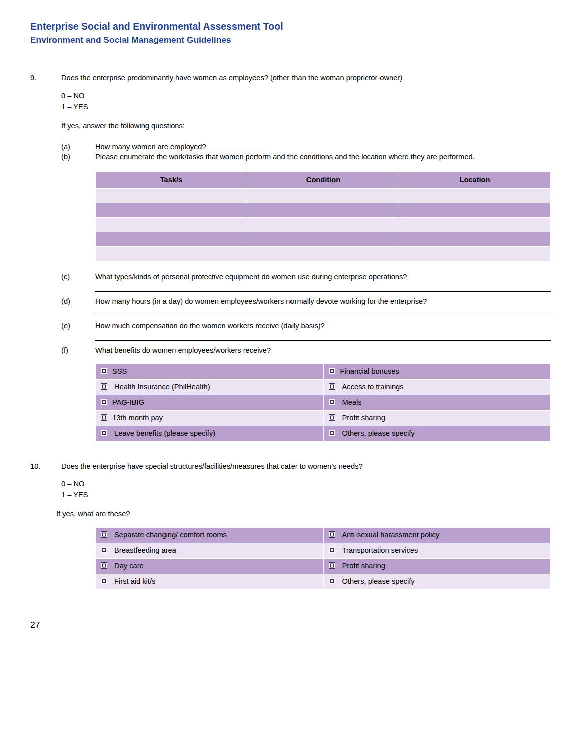Enterprise Social and Environmental Assessment Tool
Environment and Social Management Guidelines
9.
Does the enterprise predominantly have women as employees? (other than the woman proprietor-owner)
0 – NO
1 – YES
If yes, answer the following questions:
(a)
How many women are employed?
(b)
Please enumerate the work/tasks that women perform and the conditions and the location where they are performed.
| Task/s | Condition | Location |
| --- | --- | --- |
(c)
What types/kinds of personal protective equipment do women use during enterprise operations?
(d)
How many hours (in a day) do women employees/workers normally devote working for the enterprise?
(e)
How much compensation do the women workers receive (daily basis)?
(f)
What benefits do women employees/workers receive?
| SSS | Financial bonuses |
| Health Insurance (PhilHealth) | Access to trainings |
| PAG-IBIG | Meals |
| 13th month pay | Profit sharing |
| Leave benefits (please specify) | Others, please specify |
10.
Does the enterprise have special structures/facilities/measures that cater to women’s needs?
0 – NO
1 – YES
If yes, what are these?
| Separate changing/ comfort rooms | Anti-sexual harassment policy |
| Breastfeeding area | Transportation services |
| Day care | Profit sharing |
| First aid kit/s | Others, please specify |
27